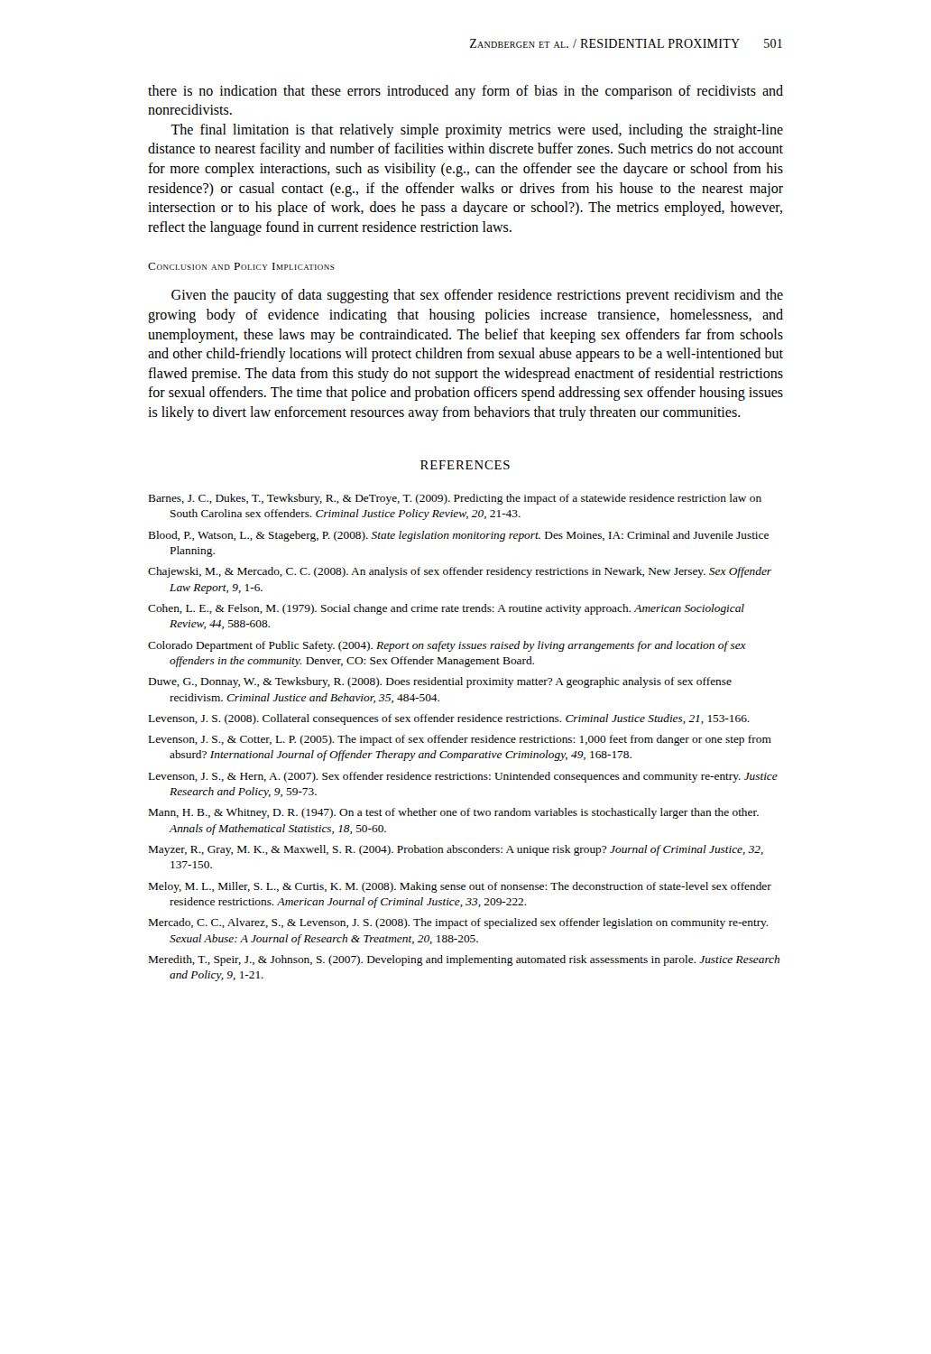Zandbergen et al. / RESIDENTIAL PROXIMITY 501
there is no indication that these errors introduced any form of bias in the comparison of recidivists and nonrecidivists.
The final limitation is that relatively simple proximity metrics were used, including the straight-line distance to nearest facility and number of facilities within discrete buffer zones. Such metrics do not account for more complex interactions, such as visibility (e.g., can the offender see the daycare or school from his residence?) or casual contact (e.g., if the offender walks or drives from his house to the nearest major intersection or to his place of work, does he pass a daycare or school?). The metrics employed, however, reflect the language found in current residence restriction laws.
Conclusion and Policy Implications
Given the paucity of data suggesting that sex offender residence restrictions prevent recidivism and the growing body of evidence indicating that housing policies increase transience, homelessness, and unemployment, these laws may be contraindicated. The belief that keeping sex offenders far from schools and other child-friendly locations will protect children from sexual abuse appears to be a well-intentioned but flawed premise. The data from this study do not support the widespread enactment of residential restrictions for sexual offenders. The time that police and probation officers spend addressing sex offender housing issues is likely to divert law enforcement resources away from behaviors that truly threaten our communities.
REFERENCES
Barnes, J. C., Dukes, T., Tewksbury, R., & DeTroye, T. (2009). Predicting the impact of a statewide residence restriction law on South Carolina sex offenders. Criminal Justice Policy Review, 20, 21-43.
Blood, P., Watson, L., & Stageberg, P. (2008). State legislation monitoring report. Des Moines, IA: Criminal and Juvenile Justice Planning.
Chajewski, M., & Mercado, C. C. (2008). An analysis of sex offender residency restrictions in Newark, New Jersey. Sex Offender Law Report, 9, 1-6.
Cohen, L. E., & Felson, M. (1979). Social change and crime rate trends: A routine activity approach. American Sociological Review, 44, 588-608.
Colorado Department of Public Safety. (2004). Report on safety issues raised by living arrangements for and location of sex offenders in the community. Denver, CO: Sex Offender Management Board.
Duwe, G., Donnay, W., & Tewksbury, R. (2008). Does residential proximity matter? A geographic analysis of sex offense recidivism. Criminal Justice and Behavior, 35, 484-504.
Levenson, J. S. (2008). Collateral consequences of sex offender residence restrictions. Criminal Justice Studies, 21, 153-166.
Levenson, J. S., & Cotter, L. P. (2005). The impact of sex offender residence restrictions: 1,000 feet from danger or one step from absurd? International Journal of Offender Therapy and Comparative Criminology, 49, 168-178.
Levenson, J. S., & Hern, A. (2007). Sex offender residence restrictions: Unintended consequences and community re-entry. Justice Research and Policy, 9, 59-73.
Mann, H. B., & Whitney, D. R. (1947). On a test of whether one of two random variables is stochastically larger than the other. Annals of Mathematical Statistics, 18, 50-60.
Mayzer, R., Gray, M. K., & Maxwell, S. R. (2004). Probation absconders: A unique risk group? Journal of Criminal Justice, 32, 137-150.
Meloy, M. L., Miller, S. L., & Curtis, K. M. (2008). Making sense out of nonsense: The deconstruction of state-level sex offender residence restrictions. American Journal of Criminal Justice, 33, 209-222.
Mercado, C. C., Alvarez, S., & Levenson, J. S. (2008). The impact of specialized sex offender legislation on community re-entry. Sexual Abuse: A Journal of Research & Treatment, 20, 188-205.
Meredith, T., Speir, J., & Johnson, S. (2007). Developing and implementing automated risk assessments in parole. Justice Research and Policy, 9, 1-21.